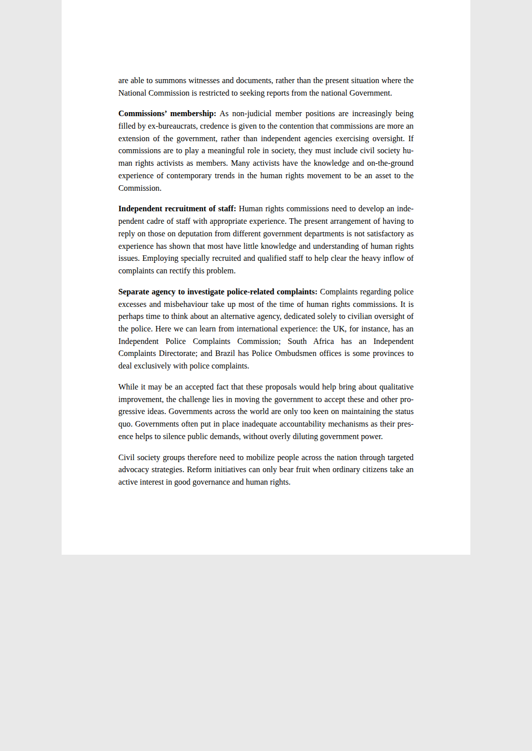are able to summons witnesses and documents, rather than the present situation where the National Commission is restricted to seeking reports from the national Government.
Commissions’ membership: As non-judicial member positions are increasingly being filled by ex-bureaucrats, credence is given to the contention that commissions are more an extension of the government, rather than independent agencies exercising oversight. If commissions are to play a meaningful role in society, they must include civil society human rights activists as members. Many activists have the knowledge and on-the-ground experience of contemporary trends in the human rights movement to be an asset to the Commission.
Independent recruitment of staff: Human rights commissions need to develop an independent cadre of staff with appropriate experience. The present arrangement of having to reply on those on deputation from different government departments is not satisfactory as experience has shown that most have little knowledge and understanding of human rights issues. Employing specially recruited and qualified staff to help clear the heavy inflow of complaints can rectify this problem.
Separate agency to investigate police-related complaints: Complaints regarding police excesses and misbehaviour take up most of the time of human rights commissions. It is perhaps time to think about an alternative agency, dedicated solely to civilian oversight of the police. Here we can learn from international experience: the UK, for instance, has an Independent Police Complaints Commission; South Africa has an Independent Complaints Directorate; and Brazil has Police Ombudsmen offices is some provinces to deal exclusively with police complaints.
While it may be an accepted fact that these proposals would help bring about qualitative improvement, the challenge lies in moving the government to accept these and other progressive ideas. Governments across the world are only too keen on maintaining the status quo. Governments often put in place inadequate accountability mechanisms as their presence helps to silence public demands, without overly diluting government power.
Civil society groups therefore need to mobilize people across the nation through targeted advocacy strategies. Reform initiatives can only bear fruit when ordinary citizens take an active interest in good governance and human rights.